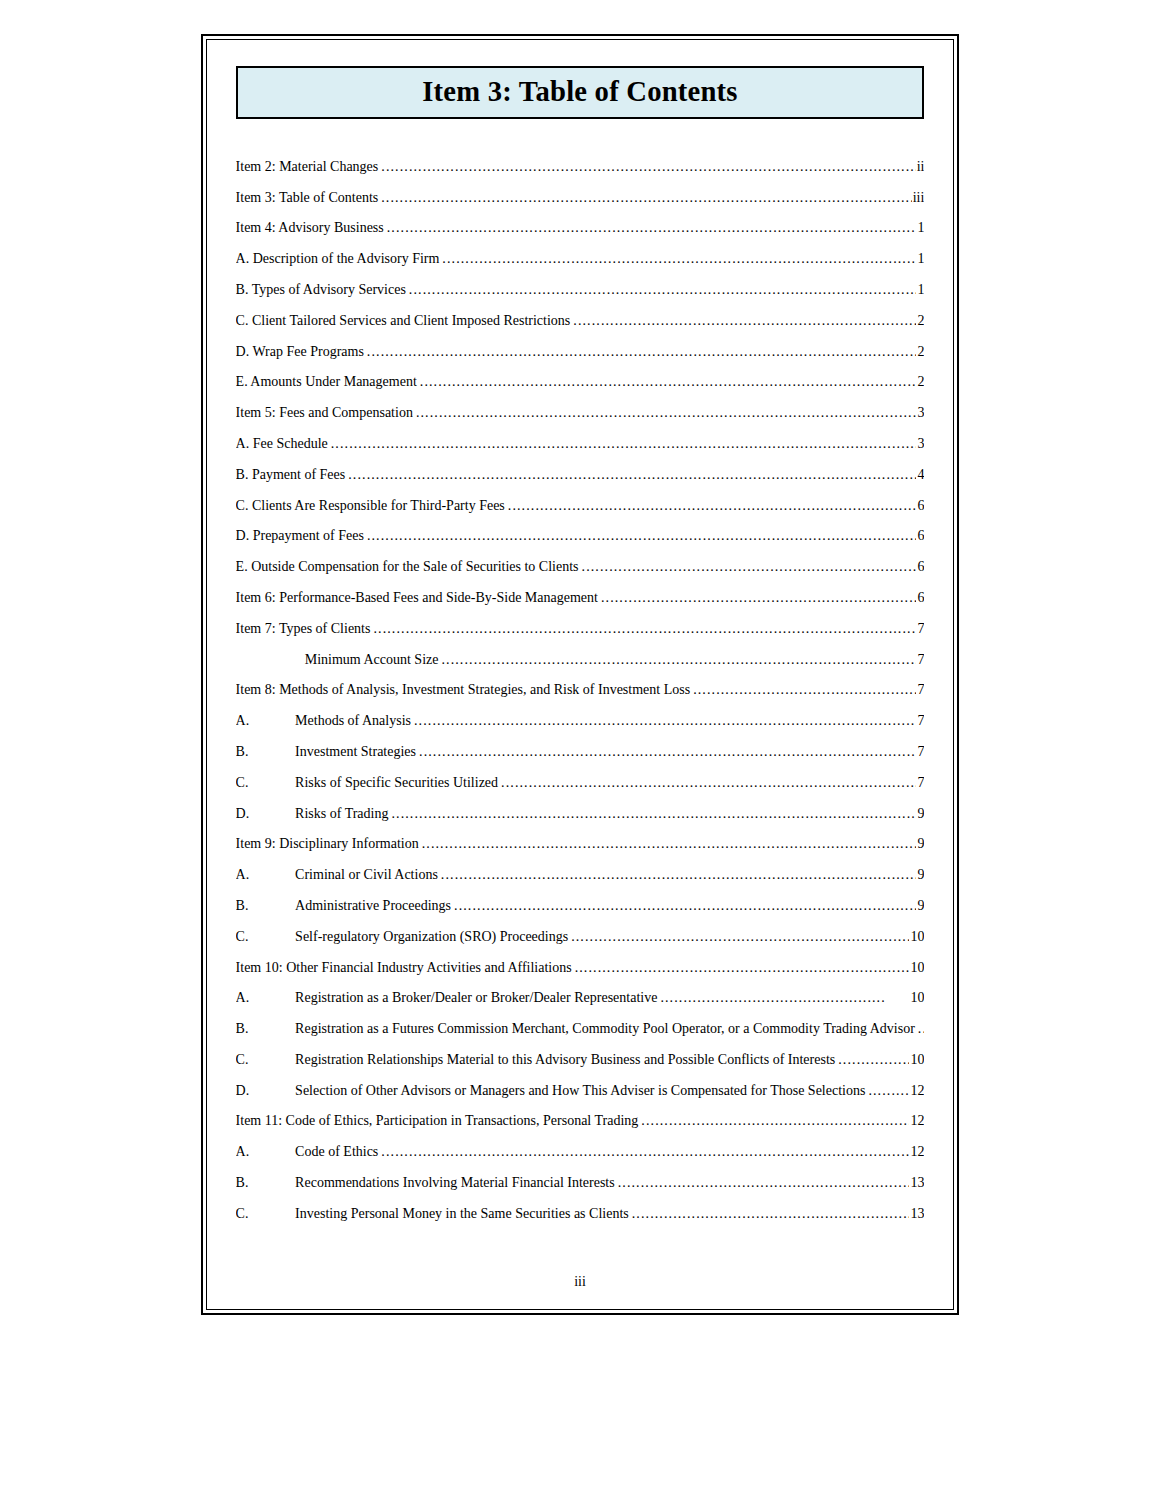Item 3: Table of Contents
Item 2: Material Changes ........................................................................................................................................................... ii
Item 3: Table of Contents ......................................................................................................................................................... iii
Item 4: Advisory Business ......................................................................................................................................................... 1
A. Description of the Advisory Firm ............................................................................................................................. 1
B. Types of Advisory Services .................................................................................................................................... 1
C. Client Tailored Services and Client Imposed Restrictions ................................................................................. 2
D. Wrap Fee Programs ............................................................................................................................................. 2
E. Amounts Under Management ............................................................................................................................... 2
Item 5: Fees and Compensation ................................................................................................................................... 3
A. Fee Schedule ......................................................................................................................................................... 3
B. Payment of Fees ................................................................................................................................................... 4
C. Clients Are Responsible for Third-Party Fees ............................................................................................. 6
D. Prepayment of Fees ............................................................................................................................................. 6
E. Outside Compensation for the Sale of Securities to Clients ............................................................................... 6
Item 6: Performance-Based Fees and Side-By-Side Management ................................................................................. 6
Item 7: Types of Clients ................................................................................................................................................. 7
Minimum Account Size ......................................................................................................................................... 7
Item 8: Methods of Analysis, Investment Strategies, and Risk of Investment Loss ......................................................... 7
A. Methods of Analysis ............................................................................................................................. 7
B. Investment Strategies ........................................................................................................................... 7
C. Risks of Specific Securities Utilized ............................................................................................. 7
D. Risks of Trading ..................................................................................................................................... 9
Item 9: Disciplinary Information ................................................................................................................................. 9
A. Criminal or Civil Actions ..................................................................................................................... 9
B. Administrative Proceedings ............................................................................................................. 9
C. Self-regulatory Organization (SRO) Proceedings ............................................................................. 10
Item 10: Other Financial Industry Activities and Affiliations ................................................................................. 10
A. Registration as a Broker/Dealer or Broker/Dealer Representative ................................................. 10
B. Registration as a Futures Commission Merchant, Commodity Pool Operator, or a Commodity Trading Advisor ..... 10
C. Registration Relationships Material to this Advisory Business and Possible Conflicts of Interests .............................. 10
D. Selection of Other Advisors or Managers and How This Adviser is Compensated for Those Selections ....................... 12
Item 11: Code of Ethics, Participation in Transactions, Personal Trading ......................................................................... 12
A. Code of Ethics ......................................................................................................................................... 12
B. Recommendations Involving Material Financial Interests ................................................................. 13
C. Investing Personal Money in the Same Securities as Clients ............................................................. 13
iii